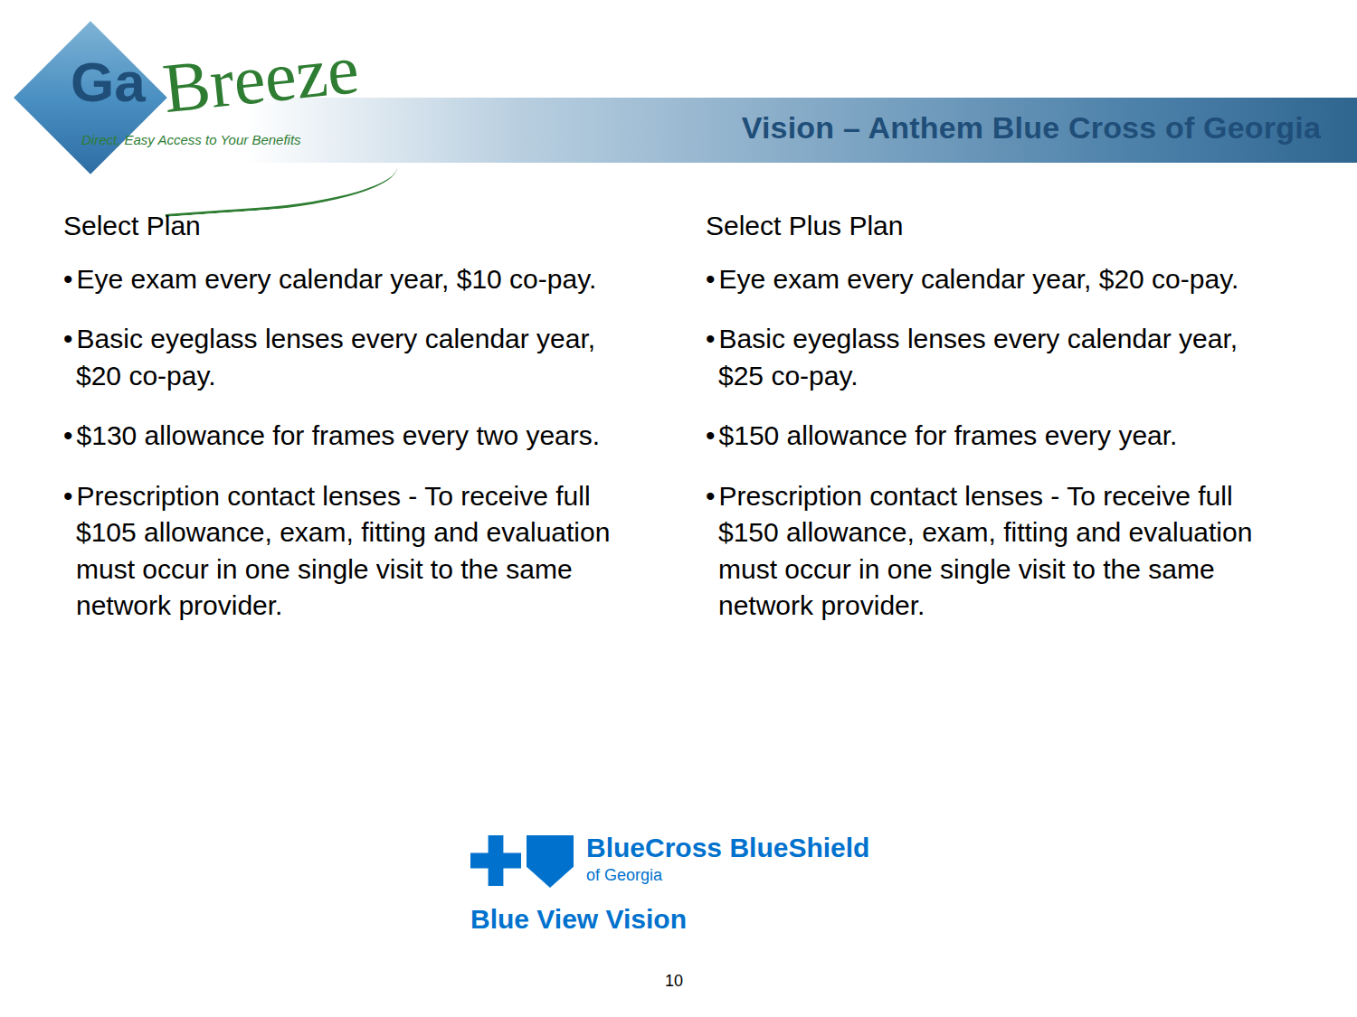Vision – Anthem Blue Cross of Georgia
Ga
Breeze
Direct, Easy Access to Your Benefits
Select Plan
Eye exam every calendar year, $10 co-pay.
Basic eyeglass lenses every calendar year, $20 co-pay.
$130 allowance for frames every two years.
Prescription contact lenses - To receive full $105 allowance, exam, fitting and evaluation must occur in one single visit to the same network provider.
Select Plus Plan
Eye exam every calendar year, $20 co-pay.
Basic eyeglass lenses every calendar year, $25 co-pay.
$150 allowance for frames every year.
Prescription contact lenses - To receive full $150 allowance, exam, fitting and evaluation must occur in one single visit to the same network provider.
BlueCross BlueShield
of Georgia
Blue View Vision
10